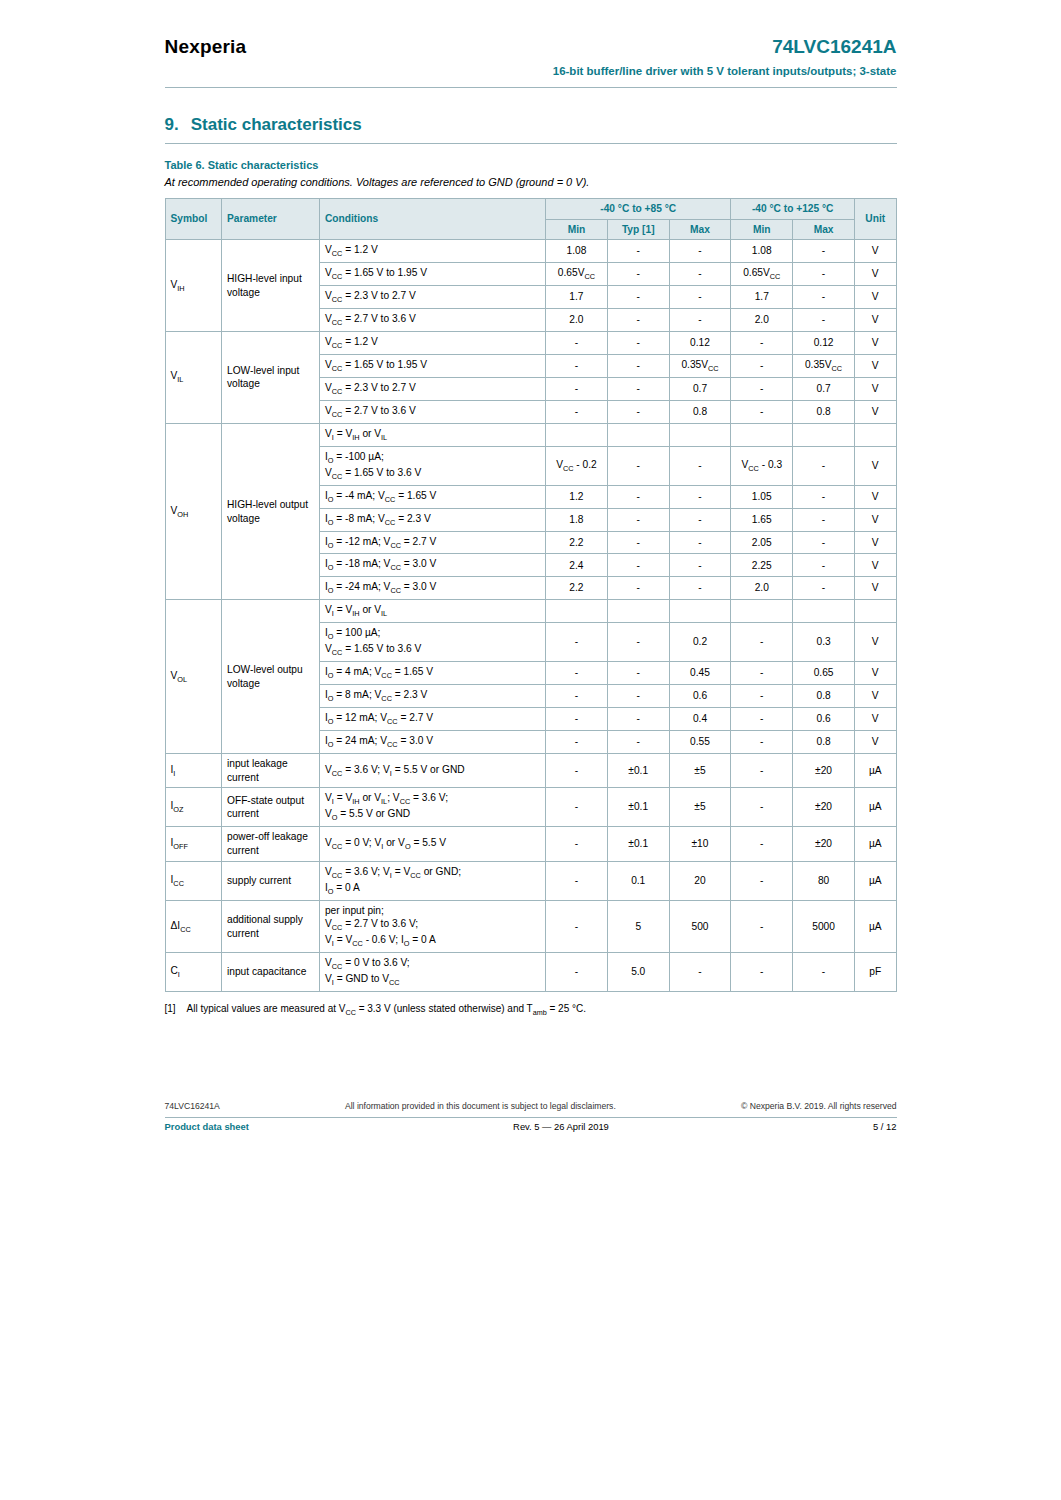Nexperia
74LVC16241A
16-bit buffer/line driver with 5 V tolerant inputs/outputs; 3-state
9. Static characteristics
Table 6. Static characteristics
At recommended operating conditions. Voltages are referenced to GND (ground = 0 V).
| Symbol | Parameter | Conditions | -40 °C to +85 °C | -40 °C to +125 °C | Unit |
| --- | --- | --- | --- | --- | --- |
| Min | Typ [1] | Max | Min | Max |
| V IH | HIGH-level input voltage | V CC = 1.2 V | 1.08 | - | - | 1.08 | - | V |
| V CC = 1.65 V to 1.95 V | 0.65V CC | - | - | 0.65V CC | - | V |
| V CC = 2.3 V to 2.7 V | 1.7 | - | - | 1.7 | - | V |
| V CC = 2.7 V to 3.6 V | 2.0 | - | - | 2.0 | - | V |
| V IL | LOW-level input voltage | V CC = 1.2 V | - | - | 0.12 | - | 0.12 | V |
| V CC = 1.65 V to 1.95 V | - | - | 0.35V CC | - | 0.35V CC | V |
| V CC = 2.3 V to 2.7 V | - | - | 0.7 | - | 0.7 | V |
| V CC = 2.7 V to 3.6 V | - | - | 0.8 | - | 0.8 | V |
| V OH | HIGH-level output voltage | V I = V IH or V IL | | | | | | |
| I O = -100 µA; V CC = 1.65 V to 3.6 V | V CC - 0.2 | - | - | V CC - 0.3 | - | V |
| I O = -4 mA; V CC = 1.65 V | 1.2 | - | - | 1.05 | - | V |
| I O = -8 mA; V CC = 2.3 V | 1.8 | - | - | 1.65 | - | V |
| I O = -12 mA; V CC = 2.7 V | 2.2 | - | - | 2.05 | - | V |
| I O = -18 mA; V CC = 3.0 V | 2.4 | - | - | 2.25 | - | V |
| I O = -24 mA; V CC = 3.0 V | 2.2 | - | - | 2.0 | - | V |
| V OL | LOW-level outpu voltage | V I = V IH or V IL | | | | | | |
| I O = 100 µA; V CC = 1.65 V to 3.6 V | - | - | 0.2 | - | 0.3 | V |
| I O = 4 mA; V CC = 1.65 V | - | - | 0.45 | - | 0.65 | V |
| I O = 8 mA; V CC = 2.3 V | - | - | 0.6 | - | 0.8 | V |
| I O = 12 mA; V CC = 2.7 V | - | - | 0.4 | - | 0.6 | V |
| I O = 24 mA; V CC = 3.0 V | - | - | 0.55 | - | 0.8 | V |
| I I | input leakage current | V CC = 3.6 V; V I = 5.5 V or GND | - | ±0.1 | ±5 | - | ±20 | µA |
| I OZ | OFF-state output current | V I = V IH or V IL ; V CC = 3.6 V; V O = 5.5 V or GND | - | ±0.1 | ±5 | - | ±20 | µA |
| I OFF | power-off leakage current | V CC = 0 V; V I or V O = 5.5 V | - | ±0.1 | ±10 | - | ±20 | µA |
| I CC | supply current | V CC = 3.6 V; V I = V CC or GND; I O = 0 A | - | 0.1 | 20 | - | 80 | µA |
| ΔI CC | additional supply current | per input pin; V CC = 2.7 V to 3.6 V; V I = V CC - 0.6 V; I O = 0 A | - | 5 | 500 | - | 5000 | µA |
| C I | input capacitance | V CC = 0 V to 3.6 V; V I = GND to V CC | - | 5.0 | - | - | - | pF |
[1] All typical values are measured at VCC = 3.3 V (unless stated otherwise) and Tamb = 25 °C.
74LVC16241A
All information provided in this document is subject to legal disclaimers.
© Nexperia B.V. 2019. All rights reserved
Product data sheet
Rev. 5 — 26 April 2019
5 / 12